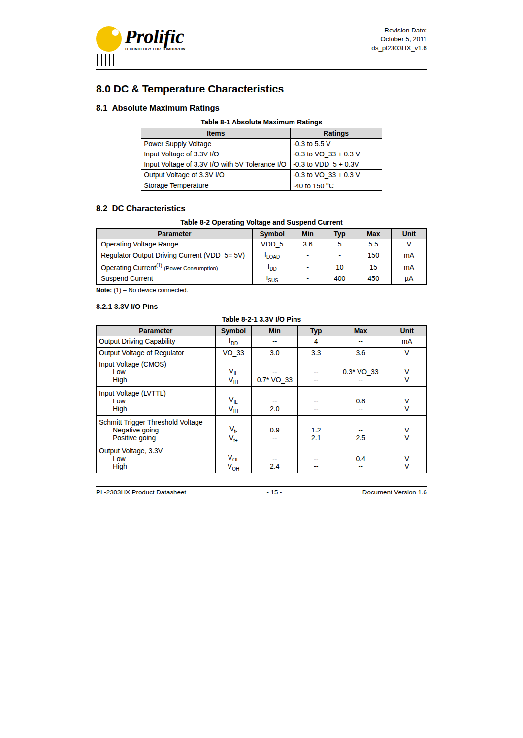Prolific
TECHNOLOGY FOR TOMORROW
Revision Date:
October 5, 2011
ds_pl2303HX_v1.6
8.0 DC & Temperature Characteristics
8.1 Absolute Maximum Ratings
Table 8-1 Absolute Maximum Ratings
| Items | Ratings |
| --- | --- |
| Power Supply Voltage | -0.3 to 5.5 V |
| Input Voltage of 3.3V I/O | -0.3 to VO_33 + 0.3 V |
| Input Voltage of 3.3V I/O with 5V Tolerance I/O | -0.3 to VDD_5 + 0.3V |
| Output Voltage of 3.3V I/O | -0.3 to VO_33 + 0.3 V |
| Storage Temperature | -40 to 150 o C |
8.2 DC Characteristics
Table 8-2 Operating Voltage and Suspend Current
| Parameter | Symbol | Min | Typ | Max | Unit |
| --- | --- | --- | --- | --- | --- |
| Operating Voltage Range | VDD_5 | 3.6 | 5 | 5.5 | V |
| Regulator Output Driving Current (VDD_5= 5V) | I LOAD | - | - | 150 | mA |
| Operating Current (1) (Power Consumption) | I DD | - | 10 | 15 | mA |
| Suspend Current | I SUS | - | 400 | 450 | µA |
Note: (1) – No device connected.
8.2.1 3.3V I/O Pins
Table 8-2-1 3.3V I/O Pins
| Parameter | Symbol | Min | Typ | Max | Unit |
| --- | --- | --- | --- | --- | --- |
| Output Driving Capability | I DD | -- | 4 | -- | mA |
| Output Voltage of Regulator | VO_33 | 3.0 | 3.3 | 3.6 | V |
| Input Voltage (CMOS) Low High | V IL V IH | -- 0.7* VO_33 | -- -- | 0.3* VO_33 -- | V V |
| Input Voltage (LVTTL) Low High | V IL V IH | -- 2.0 | -- -- | 0.8 -- | V V |
| Schmitt Trigger Threshold Voltage Negative going Positive going | V t- V t+ | 0.9 -- | 1.2 2.1 | -- 2.5 | V V |
| Output Voltage, 3.3V Low High | V OL V OH | -- 2.4 | -- -- | 0.4 -- | V V |
PL-2303HX Product Datasheet
- 15 -
Document Version 1.6